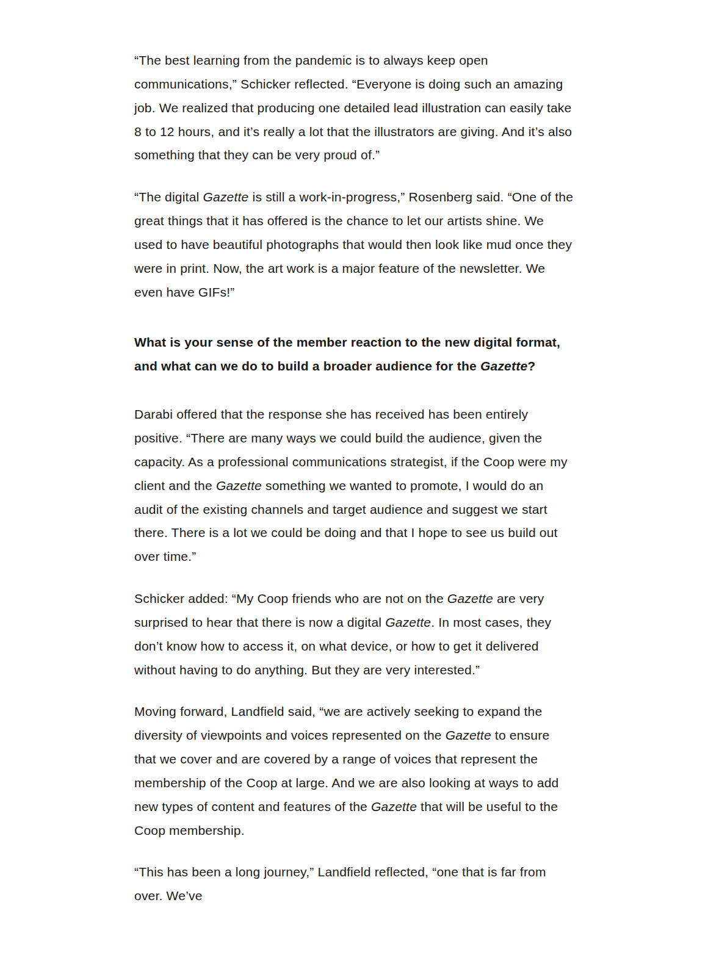“The best learning from the pandemic is to always keep open communications,” Schicker reflected. “Everyone is doing such an amazing job. We realized that producing one detailed lead illustration can easily take 8 to 12 hours, and it’s really a lot that the illustrators are giving. And it’s also something that they can be very proud of.”
“The digital Gazette is still a work-in-progress,” Rosenberg said. “One of the great things that it has offered is the chance to let our artists shine. We used to have beautiful photographs that would then look like mud once they were in print. Now, the art work is a major feature of the newsletter. We even have GIFs!”
What is your sense of the member reaction to the new digital format, and what can we do to build a broader audience for the Gazette?
Darabi offered that the response she has received has been entirely positive. “There are many ways we could build the audience, given the capacity. As a professional communications strategist, if the Coop were my client and the Gazette something we wanted to promote, I would do an audit of the existing channels and target audience and suggest we start there. There is a lot we could be doing and that I hope to see us build out over time.”
Schicker added: “My Coop friends who are not on the Gazette are very surprised to hear that there is now a digital Gazette. In most cases, they don’t know how to access it, on what device, or how to get it delivered without having to do anything. But they are very interested.”
Moving forward, Landfield said, “we are actively seeking to expand the diversity of viewpoints and voices represented on the Gazette to ensure that we cover and are covered by a range of voices that represent the membership of the Coop at large. And we are also looking at ways to add new types of content and features of the Gazette that will be useful to the Coop membership.
“This has been a long journey,” Landfield reflected, “one that is far from over. We’ve